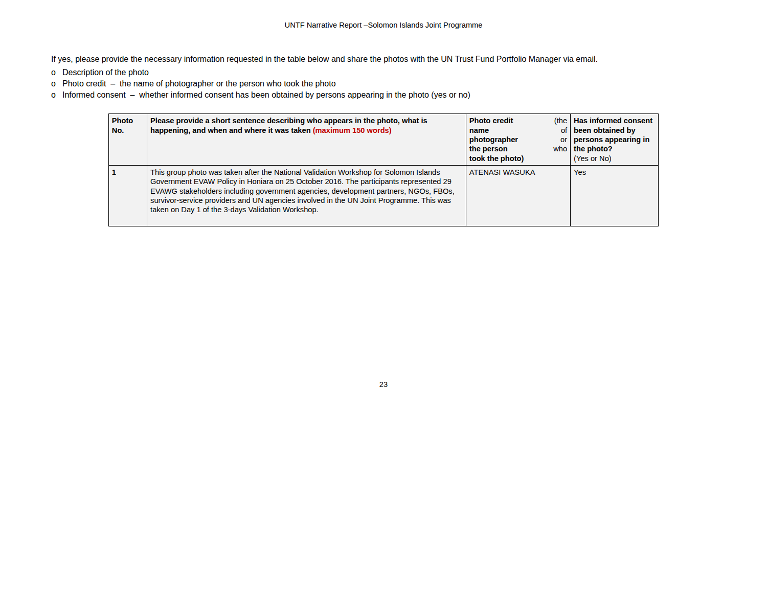UNTF Narrative Report –Solomon Islands Joint Programme
If yes, please provide the necessary information requested in the table below and share the photos with the UN Trust Fund Portfolio Manager via email.
Description of the photo
Photo credit – the name of photographer or the person who took the photo
Informed consent – whether informed consent has been obtained by persons appearing in the photo (yes or no)
| Photo No. | Please provide a short sentence describing who appears in the photo, what is happening, and when and where it was taken (maximum 150 words) | Photo credit (the name of photographer or the person who took the photo) | Has informed consent been obtained by persons appearing in the photo? (Yes or No) |
| --- | --- | --- | --- |
| 1 | This group photo was taken after the National Validation Workshop for Solomon Islands Government EVAW Policy in Honiara on 25 October 2016. The participants represented 29 EVAWG stakeholders including government agencies, development partners, NGOs, FBOs, survivor-service providers and UN agencies involved in the UN Joint Programme. This was taken on Day 1 of the 3-days Validation Workshop. | ATENASI WASUKA | Yes |
23